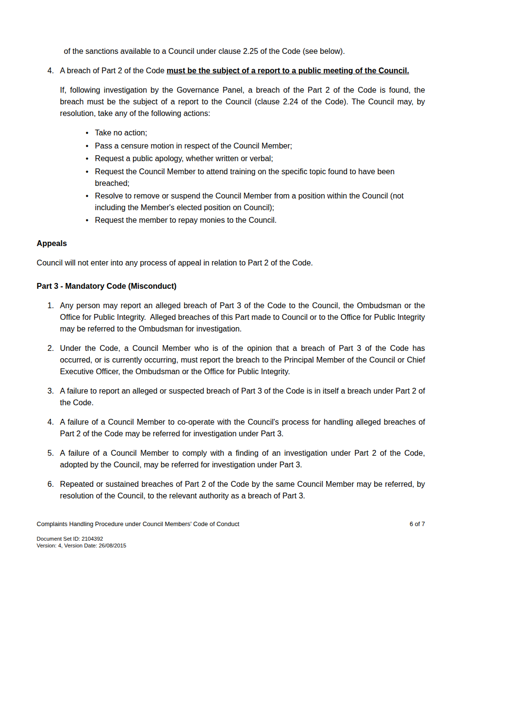of the sanctions available to a Council under clause 2.25 of the Code (see below).
A breach of Part 2 of the Code must be the subject of a report to a public meeting of the Council.
If, following investigation by the Governance Panel, a breach of the Part 2 of the Code is found, the breach must be the subject of a report to the Council (clause 2.24 of the Code). The Council may, by resolution, take any of the following actions:
Take no action;
Pass a censure motion in respect of the Council Member;
Request a public apology, whether written or verbal;
Request the Council Member to attend training on the specific topic found to have been breached;
Resolve to remove or suspend the Council Member from a position within the Council (not including the Member's elected position on Council);
Request the member to repay monies to the Council.
Appeals
Council will not enter into any process of appeal in relation to Part 2 of the Code.
Part 3 - Mandatory Code (Misconduct)
Any person may report an alleged breach of Part 3 of the Code to the Council, the Ombudsman or the Office for Public Integrity. Alleged breaches of this Part made to Council or to the Office for Public Integrity may be referred to the Ombudsman for investigation.
Under the Code, a Council Member who is of the opinion that a breach of Part 3 of the Code has occurred, or is currently occurring, must report the breach to the Principal Member of the Council or Chief Executive Officer, the Ombudsman or the Office for Public Integrity.
A failure to report an alleged or suspected breach of Part 3 of the Code is in itself a breach under Part 2 of the Code.
A failure of a Council Member to co-operate with the Council's process for handling alleged breaches of Part 2 of the Code may be referred for investigation under Part 3.
A failure of a Council Member to comply with a finding of an investigation under Part 2 of the Code, adopted by the Council, may be referred for investigation under Part 3.
Repeated or sustained breaches of Part 2 of the Code by the same Council Member may be referred, by resolution of the Council, to the relevant authority as a breach of Part 3.
Complaints Handling Procedure under Council Members' Code of Conduct 6 of 7
Document Set ID: 2104392
Version: 4, Version Date: 26/08/2015